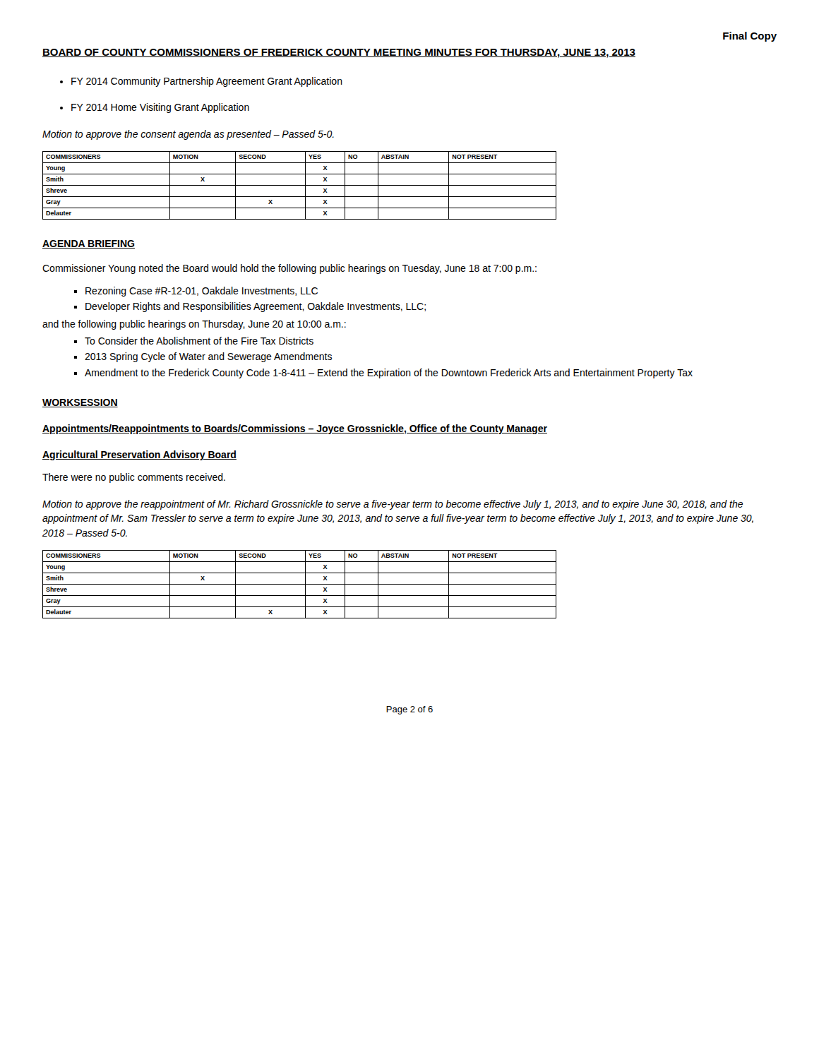Final Copy
BOARD OF COUNTY COMMISSIONERS OF FREDERICK COUNTY MEETING MINUTES FOR THURSDAY, JUNE 13, 2013
FY 2014 Community Partnership Agreement Grant Application
FY 2014 Home Visiting Grant Application
Motion to approve the consent agenda as presented – Passed 5-0.
| COMMISSIONERS | MOTION | SECOND | YES | NO | ABSTAIN | NOT PRESENT |
| --- | --- | --- | --- | --- | --- | --- |
| Young | | | X | | | |
| Smith | X | | X | | | |
| Shreve | | | X | | | |
| Gray | | X | X | | | |
| Delauter | | | X | | | |
AGENDA BRIEFING
Commissioner Young noted the Board would hold the following public hearings on Tuesday, June 18 at 7:00 p.m.:
Rezoning Case #R-12-01, Oakdale Investments, LLC
Developer Rights and Responsibilities Agreement, Oakdale Investments, LLC;
and the following public hearings on Thursday, June 20 at 10:00 a.m.:
To Consider the Abolishment of the Fire Tax Districts
2013 Spring Cycle of Water and Sewerage Amendments
Amendment to the Frederick County Code 1-8-411 – Extend the Expiration of the Downtown Frederick Arts and Entertainment Property Tax
WORKSESSION
Appointments/Reappointments to Boards/Commissions – Joyce Grossnickle, Office of the County Manager
Agricultural Preservation Advisory Board
There were no public comments received.
Motion to approve the reappointment of Mr. Richard Grossnickle to serve a five-year term to become effective July 1, 2013, and to expire June 30, 2018, and the appointment of Mr. Sam Tressler to serve a term to expire June 30, 2013, and to serve a full five-year term to become effective July 1, 2013, and to expire June 30, 2018 – Passed 5-0.
| COMMISSIONERS | MOTION | SECOND | YES | NO | ABSTAIN | NOT PRESENT |
| --- | --- | --- | --- | --- | --- | --- |
| Young | | | X | | | |
| Smith | X | | X | | | |
| Shreve | | | X | | | |
| Gray | | | X | | | |
| Delauter | | X | X | | | |
Page 2 of 6